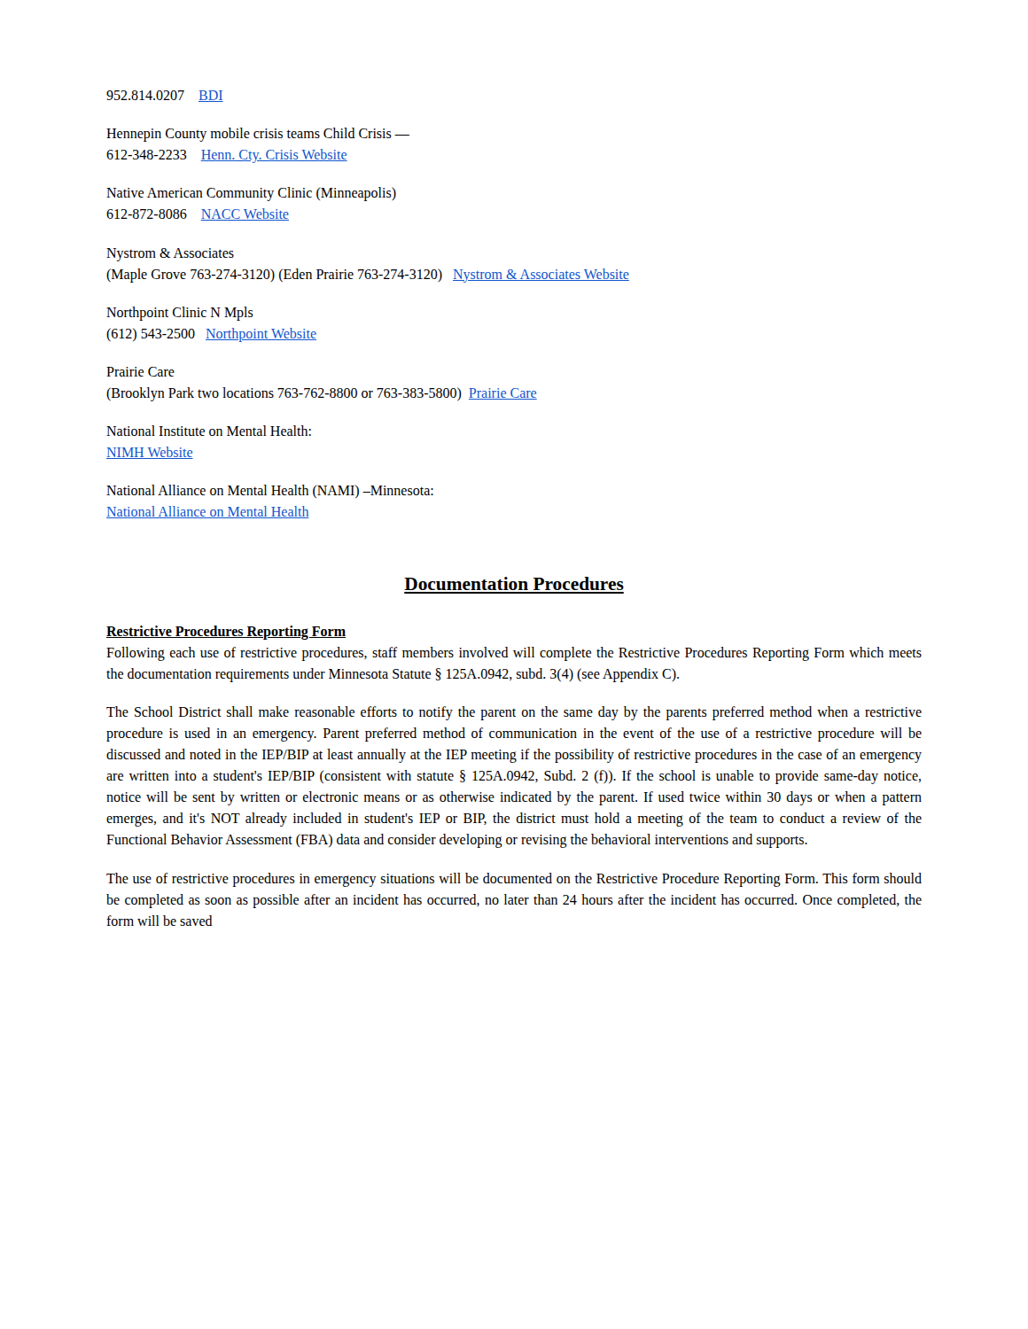952.814.0207 BDI
Hennepin County mobile crisis teams Child Crisis —
612-348-2233 Henn. Cty. Crisis Website
Native American Community Clinic (Minneapolis)
612-872-8086 NACC Website
Nystrom & Associates
(Maple Grove 763-274-3120) (Eden Prairie 763-274-3120) Nystrom & Associates Website
Northpoint Clinic N Mpls
(612) 543-2500 Northpoint Website
Prairie Care
(Brooklyn Park two locations 763-762-8800 or 763-383-5800) Prairie Care
National Institute on Mental Health:
NIMH Website
National Alliance on Mental Health (NAMI) –Minnesota:
National Alliance on Mental Health
Documentation Procedures
Restrictive Procedures Reporting Form
Following each use of restrictive procedures, staff members involved will complete the Restrictive Procedures Reporting Form which meets the documentation requirements under Minnesota Statute § 125A.0942, subd. 3(4) (see Appendix C).
The School District shall make reasonable efforts to notify the parent on the same day by the parents preferred method when a restrictive procedure is used in an emergency. Parent preferred method of communication in the event of the use of a restrictive procedure will be discussed and noted in the IEP/BIP at least annually at the IEP meeting if the possibility of restrictive procedures in the case of an emergency are written into a student's IEP/BIP (consistent with statute § 125A.0942, Subd. 2 (f)). If the school is unable to provide same-day notice, notice will be sent by written or electronic means or as otherwise indicated by the parent. If used twice within 30 days or when a pattern emerges, and it's NOT already included in student's IEP or BIP, the district must hold a meeting of the team to conduct a review of the Functional Behavior Assessment (FBA) data and consider developing or revising the behavioral interventions and supports.
The use of restrictive procedures in emergency situations will be documented on the Restrictive Procedure Reporting Form. This form should be completed as soon as possible after an incident has occurred, no later than 24 hours after the incident has occurred. Once completed, the form will be saved